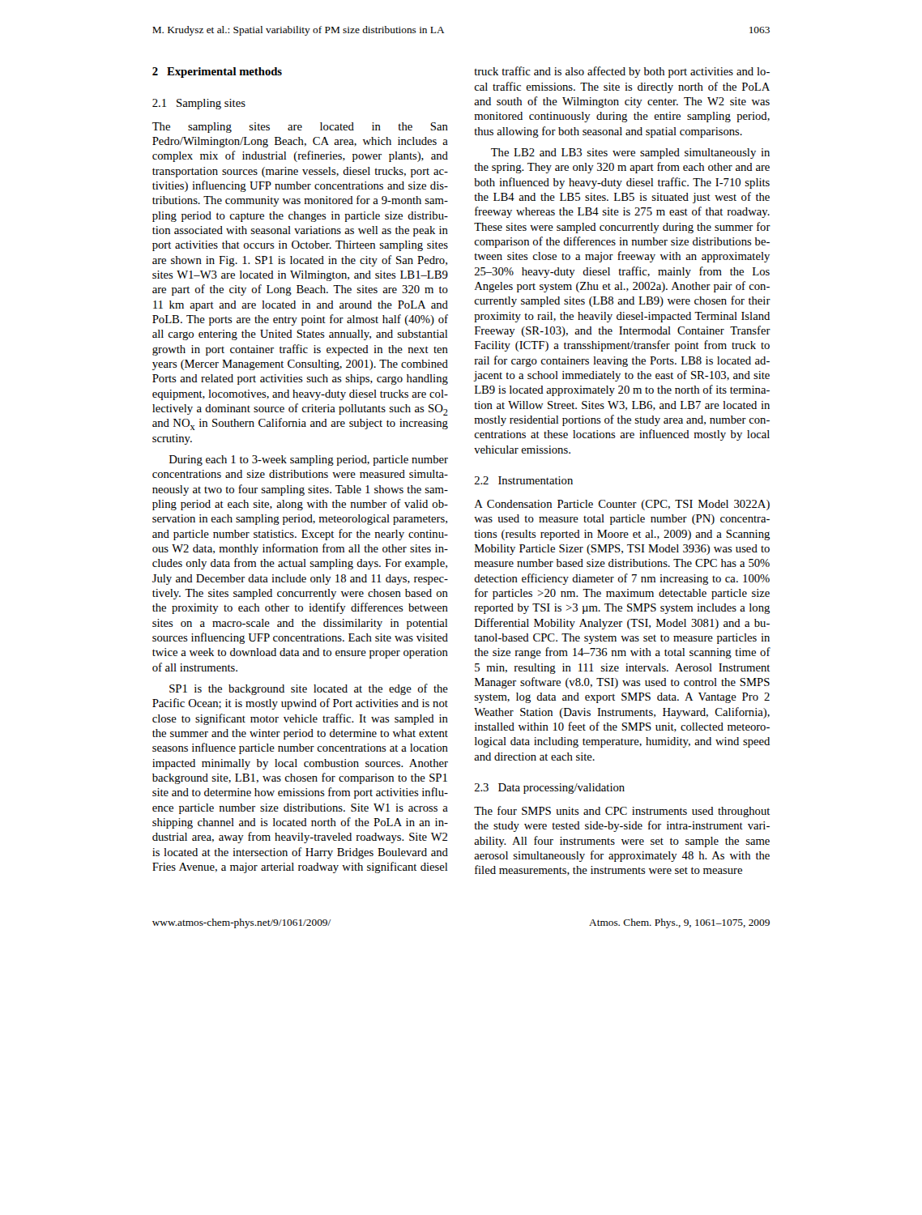M. Krudysz et al.: Spatial variability of PM size distributions in LA 1063
2 Experimental methods
2.1 Sampling sites
The sampling sites are located in the San Pedro/Wilmington/Long Beach, CA area, which includes a complex mix of industrial (refineries, power plants), and transportation sources (marine vessels, diesel trucks, port activities) influencing UFP number concentrations and size distributions. The community was monitored for a 9-month sampling period to capture the changes in particle size distribution associated with seasonal variations as well as the peak in port activities that occurs in October. Thirteen sampling sites are shown in Fig. 1. SP1 is located in the city of San Pedro, sites W1–W3 are located in Wilmington, and sites LB1–LB9 are part of the city of Long Beach. The sites are 320 m to 11 km apart and are located in and around the PoLA and PoLB. The ports are the entry point for almost half (40%) of all cargo entering the United States annually, and substantial growth in port container traffic is expected in the next ten years (Mercer Management Consulting, 2001). The combined Ports and related port activities such as ships, cargo handling equipment, locomotives, and heavy-duty diesel trucks are collectively a dominant source of criteria pollutants such as SO2 and NOx in Southern California and are subject to increasing scrutiny.
During each 1 to 3-week sampling period, particle number concentrations and size distributions were measured simultaneously at two to four sampling sites. Table 1 shows the sampling period at each site, along with the number of valid observation in each sampling period, meteorological parameters, and particle number statistics. Except for the nearly continuous W2 data, monthly information from all the other sites includes only data from the actual sampling days. For example, July and December data include only 18 and 11 days, respectively. The sites sampled concurrently were chosen based on the proximity to each other to identify differences between sites on a macro-scale and the dissimilarity in potential sources influencing UFP concentrations. Each site was visited twice a week to download data and to ensure proper operation of all instruments.
SP1 is the background site located at the edge of the Pacific Ocean; it is mostly upwind of Port activities and is not close to significant motor vehicle traffic. It was sampled in the summer and the winter period to determine to what extent seasons influence particle number concentrations at a location impacted minimally by local combustion sources. Another background site, LB1, was chosen for comparison to the SP1 site and to determine how emissions from port activities influence particle number size distributions. Site W1 is across a shipping channel and is located north of the PoLA in an industrial area, away from heavily-traveled roadways. Site W2 is located at the intersection of Harry Bridges Boulevard and Fries Avenue, a major arterial roadway with significant diesel truck traffic and is also affected by both port activities and local traffic emissions. The site is directly north of the PoLA and south of the Wilmington city center. The W2 site was monitored continuously during the entire sampling period, thus allowing for both seasonal and spatial comparisons.
The LB2 and LB3 sites were sampled simultaneously in the spring. They are only 320 m apart from each other and are both influenced by heavy-duty diesel traffic. The I-710 splits the LB4 and the LB5 sites. LB5 is situated just west of the freeway whereas the LB4 site is 275 m east of that roadway. These sites were sampled concurrently during the summer for comparison of the differences in number size distributions between sites close to a major freeway with an approximately 25–30% heavy-duty diesel traffic, mainly from the Los Angeles port system (Zhu et al., 2002a). Another pair of concurrently sampled sites (LB8 and LB9) were chosen for their proximity to rail, the heavily diesel-impacted Terminal Island Freeway (SR-103), and the Intermodal Container Transfer Facility (ICTF) a transshipment/transfer point from truck to rail for cargo containers leaving the Ports. LB8 is located adjacent to a school immediately to the east of SR-103, and site LB9 is located approximately 20 m to the north of its termination at Willow Street. Sites W3, LB6, and LB7 are located in mostly residential portions of the study area and, number concentrations at these locations are influenced mostly by local vehicular emissions.
2.2 Instrumentation
A Condensation Particle Counter (CPC, TSI Model 3022A) was used to measure total particle number (PN) concentrations (results reported in Moore et al., 2009) and a Scanning Mobility Particle Sizer (SMPS, TSI Model 3936) was used to measure number based size distributions. The CPC has a 50% detection efficiency diameter of 7 nm increasing to ca. 100% for particles >20 nm. The maximum detectable particle size reported by TSI is >3 µm. The SMPS system includes a long Differential Mobility Analyzer (TSI, Model 3081) and a butanol-based CPC. The system was set to measure particles in the size range from 14–736 nm with a total scanning time of 5 min, resulting in 111 size intervals. Aerosol Instrument Manager software (v8.0, TSI) was used to control the SMPS system, log data and export SMPS data. A Vantage Pro 2 Weather Station (Davis Instruments, Hayward, California), installed within 10 feet of the SMPS unit, collected meteorological data including temperature, humidity, and wind speed and direction at each site.
2.3 Data processing/validation
The four SMPS units and CPC instruments used throughout the study were tested side-by-side for intra-instrument variability. All four instruments were set to sample the same aerosol simultaneously for approximately 48 h. As with the filed measurements, the instruments were set to measure
www.atmos-chem-phys.net/9/1061/2009/ Atmos. Chem. Phys., 9, 1061–1075, 2009